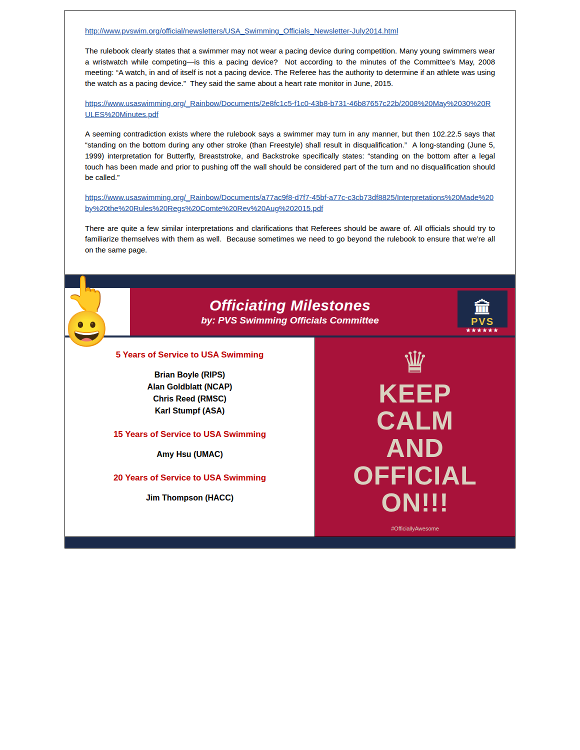http://www.pvswim.org/official/newsletters/USA_Swimming_Officials_Newsletter-July2014.html
The rulebook clearly states that a swimmer may not wear a pacing device during competition. Many young swimmers wear a wristwatch while competing—is this a pacing device? Not according to the minutes of the Committee’s May, 2008 meeting: “A watch, in and of itself is not a pacing device. The Referee has the authority to determine if an athlete was using the watch as a pacing device.” They said the same about a heart rate monitor in June, 2015.
https://www.usaswimming.org/_Rainbow/Documents/2e8fc1c5-f1c0-43b8-b731-46b87657c22b/2008%20May%2030%20RULES%20Minutes.pdf
A seeming contradiction exists where the rulebook says a swimmer may turn in any manner, but then 102.22.5 says that “standing on the bottom during any other stroke (than Freestyle) shall result in disqualification.” A long-standing (June 5, 1999) interpretation for Butterfly, Breaststroke, and Backstroke specifically states: “standing on the bottom after a legal touch has been made and prior to pushing off the wall should be considered part of the turn and no disqualification should be called.”
https://www.usaswimming.org/_Rainbow/Documents/a77ac9f8-d7f7-45bf-a77c-c3cb73df8825/Interpretations%20Made%20by%20the%20Rules%20Regs%20Comte%20Rev%20Aug%202015.pdf
There are quite a few similar interpretations and clarifications that Referees should be aware of. All officials should try to familiarize themselves with them as well. Because sometimes we need to go beyond the rulebook to ensure that we’re all on the same page.
👆😀
Officiating Milestones
by: PVS Swimming Officials Committee
🏛
PVS
★★★★★★
5 Years of Service to USA Swimming
Brian Boyle (RIPS)
Alan Goldblatt (NCAP)
Chris Reed (RMSC)
Karl Stumpf (ASA)
15 Years of Service to USA Swimming
Amy Hsu (UMAC)
20 Years of Service to USA Swimming
Jim Thompson (HACC)
♛
KEEP
CALM
AND
OFFICIAL
ON!!!
#OfficiallyAwesome